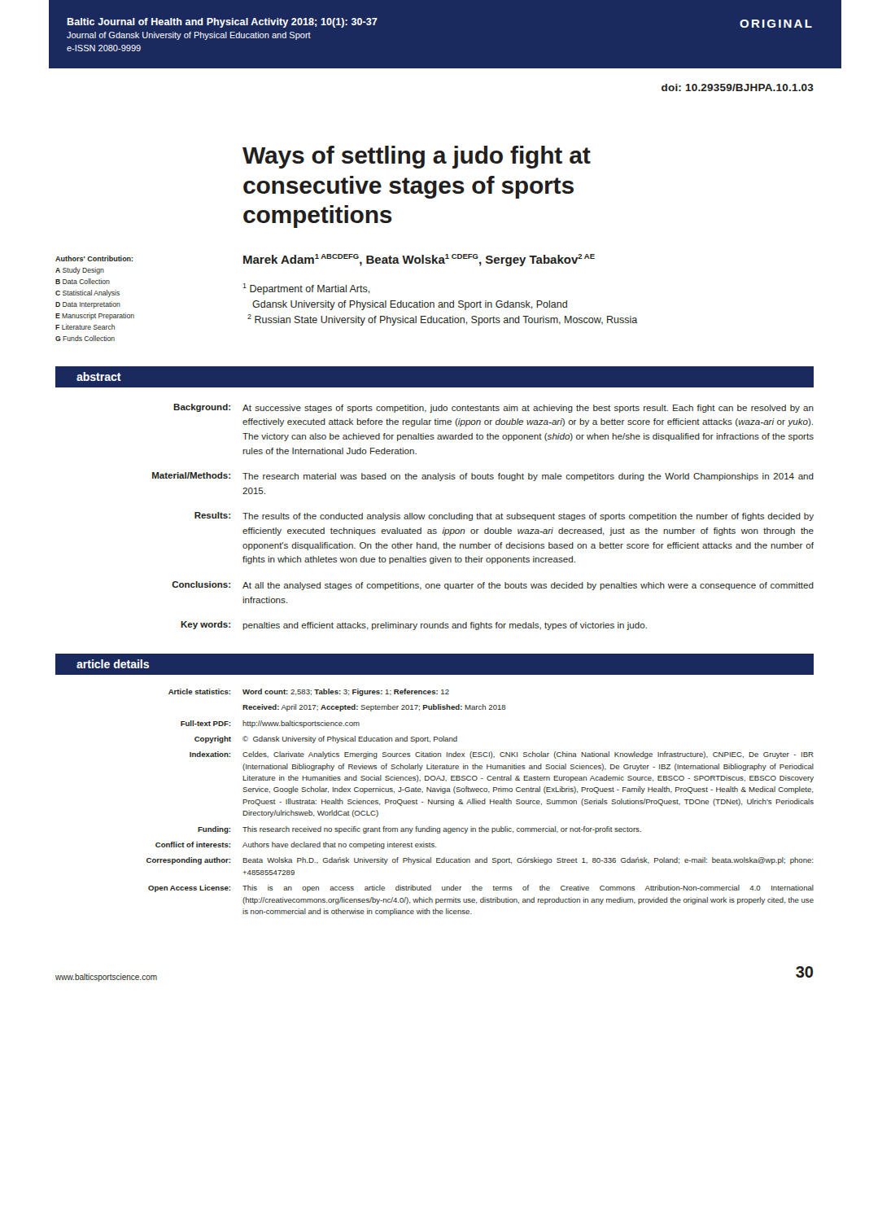Baltic Journal of Health and Physical Activity 2018; 10(1): 30-37
Journal of Gdansk University of Physical Education and Sport
e-ISSN 2080-9999
ORIGINAL
doi: 10.29359/BJHPA.10.1.03
Ways of settling a judo fight at consecutive stages of sports competitions
Authors' Contribution:
A Study Design
B Data Collection
C Statistical Analysis
D Data Interpretation
E Manuscript Preparation
F Literature Search
G Funds Collection
Marek Adam1 ABCDEFG, Beata Wolska1 CDEFG, Sergey Tabakov2 AE
1 Department of Martial Arts, Gdansk University of Physical Education and Sport in Gdansk, Poland 2 Russian State University of Physical Education, Sports and Tourism, Moscow, Russia
abstract
Background:
At successive stages of sports competition, judo contestants aim at achieving the best sports result. Each fight can be resolved by an effectively executed attack before the regular time (ippon or double waza-ari) or by a better score for efficient attacks (waza-ari or yuko). The victory can also be achieved for penalties awarded to the opponent (shido) or when he/she is disqualified for infractions of the sports rules of the International Judo Federation.
Material/Methods:
The research material was based on the analysis of bouts fought by male competitors during the World Championships in 2014 and 2015.
Results:
The results of the conducted analysis allow concluding that at subsequent stages of sports competition the number of fights decided by efficiently executed techniques evaluated as ippon or double waza-ari decreased, just as the number of fights won through the opponent's disqualification. On the other hand, the number of decisions based on a better score for efficient attacks and the number of fights in which athletes won due to penalties given to their opponents increased.
Conclusions:
At all the analysed stages of competitions, one quarter of the bouts was decided by penalties which were a consequence of committed infractions.
Key words:
penalties and efficient attacks, preliminary rounds and fights for medals, types of victories in judo.
article details
Article statistics:
Word count: 2,583; Tables: 3; Figures: 1; References: 12
Received: April 2017; Accepted: September 2017; Published: March 2018
Full-text PDF:
http://www.balticsportscience.com
Copyright
© Gdansk University of Physical Education and Sport, Poland
Indexation:
Celdes, Clarivate Analytics Emerging Sources Citation Index (ESCI), CNKI Scholar (China National Knowledge Infrastructure), CNPIEC, De Gruyter - IBR (International Bibliography of Reviews of Scholarly Literature in the Humanities and Social Sciences), De Gruyter - IBZ (International Bibliography of Periodical Literature in the Humanities and Social Sciences), DOAJ, EBSCO - Central & Eastern European Academic Source, EBSCO - SPORTDiscus, EBSCO Discovery Service, Google Scholar, Index Copernicus, J-Gate, Naviga (Softweco, Primo Central (ExLibris), ProQuest - Family Health, ProQuest - Health & Medical Complete, ProQuest - Illustrata: Health Sciences, ProQuest - Nursing & Allied Health Source, Summon (Serials Solutions/ProQuest, TDOne (TDNet), Ulrich's Periodicals Directory/ulrichsweb, WorldCat (OCLC)
Funding:
This research received no specific grant from any funding agency in the public, commercial, or not-for-profit sectors.
Conflict of interests:
Authors have declared that no competing interest exists.
Corresponding author:
Beata Wolska Ph.D., Gdańsk University of Physical Education and Sport, Górskiego Street 1, 80-336 Gdańsk, Poland; e-mail: beata.wolska@wp.pl; phone: +48585547289
Open Access License:
This is an open access article distributed under the terms of the Creative Commons Attribution-Non-commercial 4.0 International (http://creativecommons.org/licenses/by-nc/4.0/), which permits use, distribution, and reproduction in any medium, provided the original work is properly cited, the use is non-commercial and is otherwise in compliance with the license.
www.balticsportscience.com
30